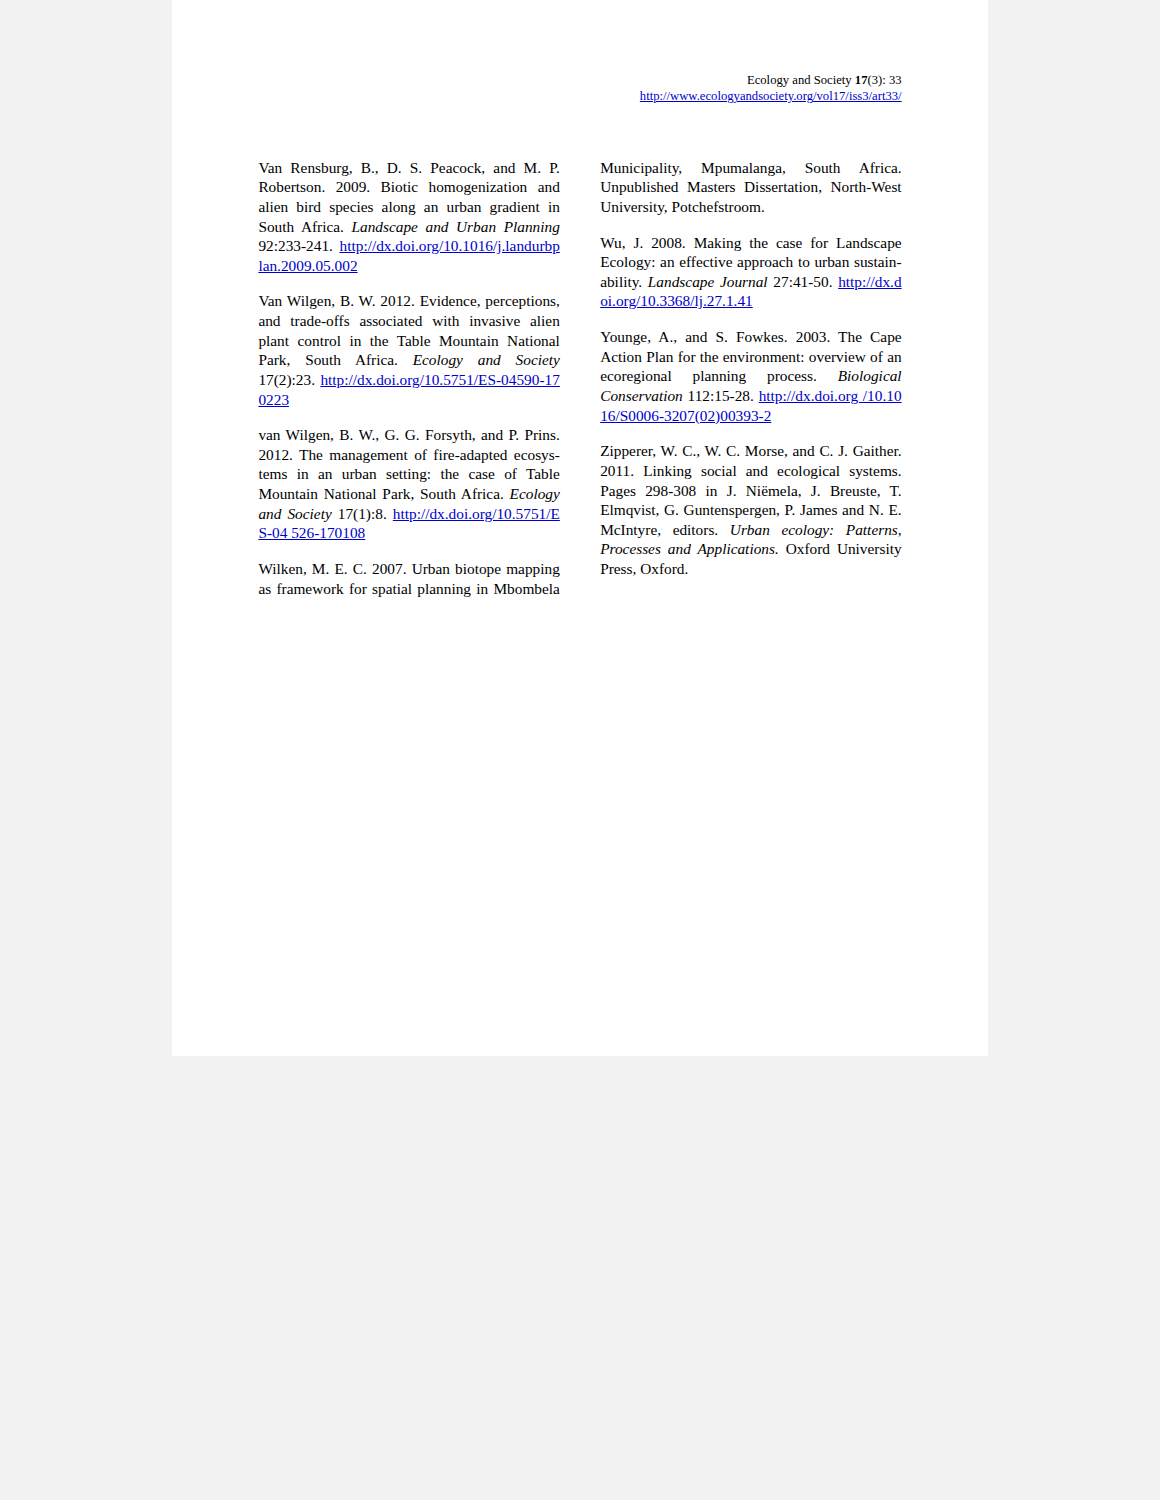Ecology and Society 17(3): 33
http://www.ecologyandsociety.org/vol17/iss3/art33/
Van Rensburg, B., D. S. Peacock, and M. P. Robertson. 2009. Biotic homogenization and alien bird species along an urban gradient in South Africa. Landscape and Urban Planning 92:233-241. http://dx.doi.org/10.1016/j.landurbplan.2009.05.002
Van Wilgen, B. W. 2012. Evidence, perceptions, and trade-offs associated with invasive alien plant control in the Table Mountain National Park, South Africa. Ecology and Society 17(2):23. http://dx.doi.org/10.5751/ES-04590-170223
van Wilgen, B. W., G. G. Forsyth, and P. Prins. 2012. The management of fire-adapted ecosystems in an urban setting: the case of Table Mountain National Park, South Africa. Ecology and Society 17(1):8. http://dx.doi.org/10.5751/ES-04 526-170108
Wilken, M. E. C. 2007. Urban biotope mapping as framework for spatial planning in Mbombela Municipality, Mpumalanga, South Africa. Unpublished Masters Dissertation, North-West University, Potchefstroom.
Wu, J. 2008. Making the case for Landscape Ecology: an effective approach to urban sustainability. Landscape Journal 27:41-50. http://dx.doi.org/10.3368/lj.27.1.41
Younge, A., and S. Fowkes. 2003. The Cape Action Plan for the environment: overview of an ecoregional planning process. Biological Conservation 112:15-28. http://dx.doi.org /10.1016/S0006-3207(02)00393-2
Zipperer, W. C., W. C. Morse, and C. J. Gaither. 2011. Linking social and ecological systems. Pages 298-308 in J. Niëmela, J. Breuste, T. Elmqvist, G. Guntenspergen, P. James and N. E. McIntyre, editors. Urban ecology: Patterns, Processes and Applications. Oxford University Press, Oxford.